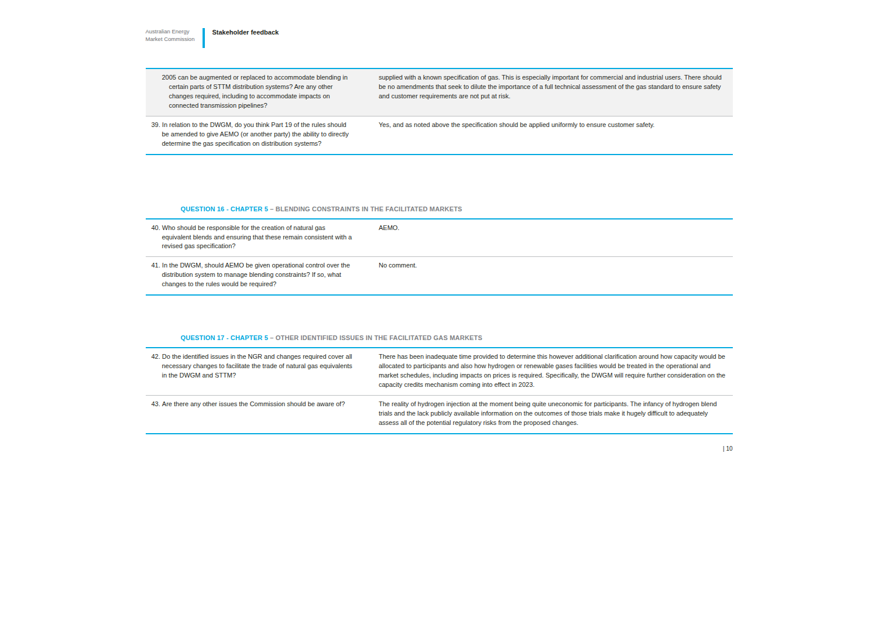Australian Energy Market Commission
Stakeholder feedback
| 2005 can be augmented or replaced to accommodate blending in certain parts of STTM distribution systems? Are any other changes required, including to accommodate impacts on connected transmission pipelines? | supplied with a known specification of gas. This is especially important for commercial and industrial users. There should be no amendments that seek to dilute the importance of a full technical assessment of the gas standard to ensure safety and customer requirements are not put at risk. |
| 39. In relation to the DWGM, do you think Part 19 of the rules should be amended to give AEMO (or another party) the ability to directly determine the gas specification on distribution systems? | Yes, and as noted above the specification should be applied uniformly to ensure customer safety. |
QUESTION 16 - CHAPTER 5 – BLENDING CONSTRAINTS IN THE FACILITATED MARKETS
| 40. Who should be responsible for the creation of natural gas equivalent blends and ensuring that these remain consistent with a revised gas specification? | AEMO. |
| 41. In the DWGM, should AEMO be given operational control over the distribution system to manage blending constraints? If so, what changes to the rules would be required? | No comment. |
QUESTION 17 - CHAPTER 5 – OTHER IDENTIFIED ISSUES IN THE FACILITATED GAS MARKETS
| 42. Do the identified issues in the NGR and changes required cover all necessary changes to facilitate the trade of natural gas equivalents in the DWGM and STTM? | There has been inadequate time provided to determine this however additional clarification around how capacity would be allocated to participants and also how hydrogen or renewable gases facilities would be treated in the operational and market schedules, including impacts on prices is required. Specifically, the DWGM will require further consideration on the capacity credits mechanism coming into effect in 2023. |
| 43. Are there any other issues the Commission should be aware of? | The reality of hydrogen injection at the moment being quite uneconomic for participants. The infancy of hydrogen blend trials and the lack publicly available information on the outcomes of those trials make it hugely difficult to adequately assess all of the potential regulatory risks from the proposed changes. |
| 10